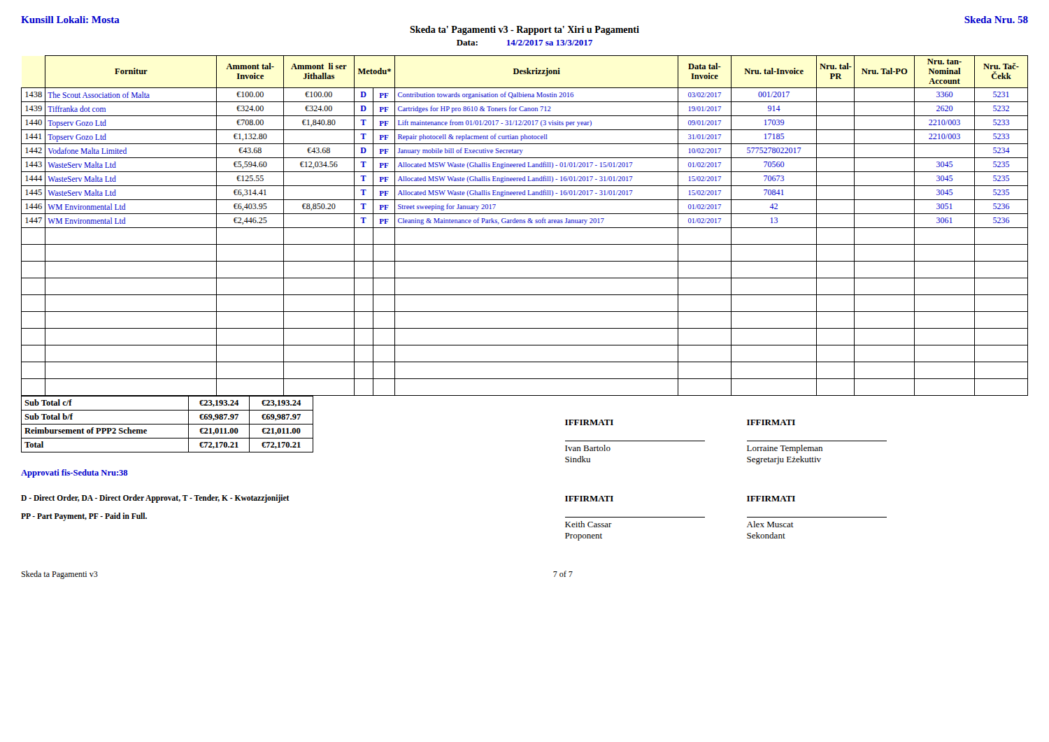Kunsill Lokali: Mosta
Skeda Nru. 58
Skeda ta' Pagamenti v3 - Rapport ta' Xiri u Pagamenti
Data: 14/2/2017 sa 13/3/2017
| | Fornitur | Ammont tal-Invoice | Ammont li ser Jithallas | Metodu* | Deskrizzjoni | Data tal-Invoice | Nru. tal-Invoice | Nru. tal-PR | Nru. Tal-PO | Nru. tan-Nominal Account | Nru. Tač-Čekk |
| --- | --- | --- | --- | --- | --- | --- | --- | --- | --- | --- | --- |
| 1438 | The Scout Association of Malta | €100.00 | €100.00 | D | PF | Contribution towards organisation of Qalbiena Mostin 2016 | 03/02/2017 | 001/2017 | | | 3360 | 5231 |
| 1439 | Tiffranka dot com | €324.00 | €324.00 | D | PF | Cartridges for HP pro 8610 & Toners for Canon 712 | 19/01/2017 | 914 | | | 2620 | 5232 |
| 1440 | Topserv Gozo Ltd | €708.00 | €1,840.80 | T | PF | Lift maintenance from 01/01/2017 - 31/12/2017 (3 visits per year) | 09/01/2017 | 17039 | | | 2210/003 | 5233 |
| 1441 | Topserv Gozo Ltd | €1,132.80 | | T | PF | Repair photocell & replacment of curtian photocell | 31/01/2017 | 17185 | | | 2210/003 | 5233 |
| 1442 | Vodafone Malta Limited | €43.68 | €43.68 | D | PF | January mobile bill of Executive Secretary | 10/02/2017 | 5775278022017 | | | | 5234 |
| 1443 | WasteServ Malta Ltd | €5,594.60 | €12,034.56 | T | PF | Allocated MSW Waste (Ghallis Engineered Landfill) - 01/01/2017 - 15/01/2017 | 01/02/2017 | 70560 | | | 3045 | 5235 |
| 1444 | WasteServ Malta Ltd | €125.55 | | T | PF | Allocated MSW Waste (Ghallis Engineered Landfill) - 16/01/2017 - 31/01/2017 | 15/02/2017 | 70673 | | | 3045 | 5235 |
| 1445 | WasteServ Malta Ltd | €6,314.41 | | T | PF | Allocated MSW Waste (Ghallis Engineered Landfill) - 16/01/2017 - 31/01/2017 | 15/02/2017 | 70841 | | | 3045 | 5235 |
| 1446 | WM Environmental Ltd | €6,403.95 | €8,850.20 | T | PF | Street sweeping for January 2017 | 01/02/2017 | 42 | | | 3051 | 5236 |
| 1447 | WM Environmental Ltd | €2,446.25 | | T | PF | Cleaning & Maintenance of Parks, Gardens & soft areas January 2017 | 01/02/2017 | 13 | | | 3061 | 5236 |
| Sub Total c/f | €23,193.24 | €23,193.24 |
| Sub Total b/f | €69,987.97 | €69,987.97 |
| Reimbursement of PPP2 Scheme | €21,011.00 | €21,011.00 |
| Total | €72,170.21 | €72,170.21 |
Approvati fis-Seduta Nru:38
D - Direct Order, DA - Direct Order Approvat, T - Tender, K - Kwotazzjonijiet
PP - Part Payment, PF - Paid in Full.
IFFIRMATI
Ivan Bartolo
Sindku
IFFIRMATI
Lorraine Templeman
Segretarju Eżekuttiv
IFFIRMATI
Keith Cassar
Proponent
IFFIRMATI
Alex Muscat
Sekondant
Skeda ta Pagamenti v3
7 of 7